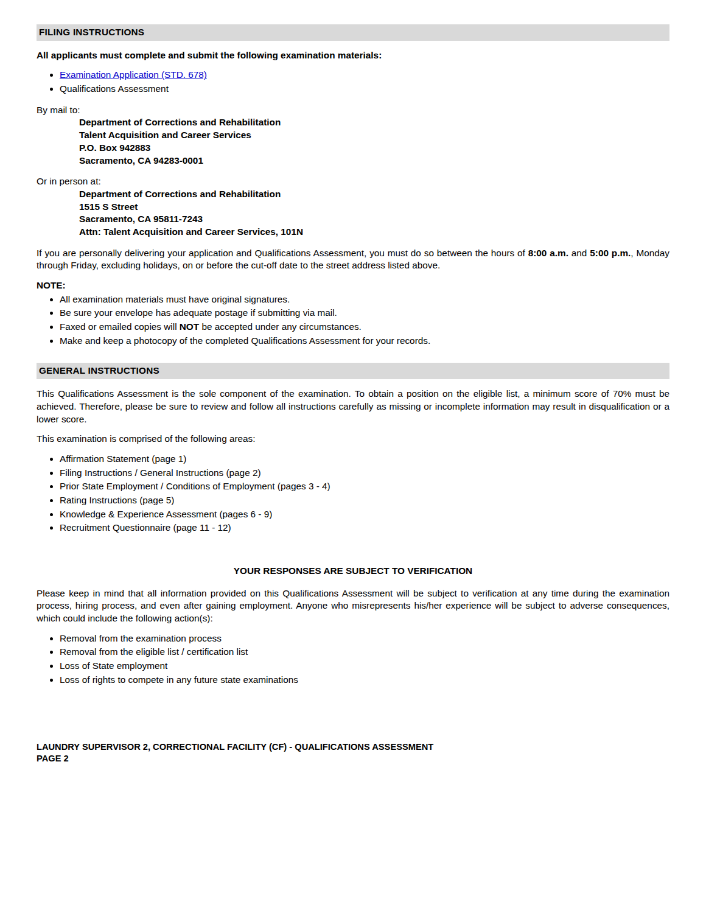FILING INSTRUCTIONS
All applicants must complete and submit the following examination materials:
Examination Application (STD. 678)
Qualifications Assessment
By mail to:
Department of Corrections and Rehabilitation
Talent Acquisition and Career Services
P.O. Box 942883
Sacramento, CA 94283-0001
Or in person at:
Department of Corrections and Rehabilitation
1515 S Street
Sacramento, CA 95811-7243
Attn: Talent Acquisition and Career Services, 101N
If you are personally delivering your application and Qualifications Assessment, you must do so between the hours of 8:00 a.m. and 5:00 p.m., Monday through Friday, excluding holidays, on or before the cut-off date to the street address listed above.
NOTE:
All examination materials must have original signatures.
Be sure your envelope has adequate postage if submitting via mail.
Faxed or emailed copies will NOT be accepted under any circumstances.
Make and keep a photocopy of the completed Qualifications Assessment for your records.
GENERAL INSTRUCTIONS
This Qualifications Assessment is the sole component of the examination. To obtain a position on the eligible list, a minimum score of 70% must be achieved. Therefore, please be sure to review and follow all instructions carefully as missing or incomplete information may result in disqualification or a lower score.
This examination is comprised of the following areas:
Affirmation Statement (page 1)
Filing Instructions / General Instructions (page 2)
Prior State Employment / Conditions of Employment (pages 3 - 4)
Rating Instructions (page 5)
Knowledge & Experience Assessment (pages 6 - 9)
Recruitment Questionnaire (page 11 - 12)
YOUR RESPONSES ARE SUBJECT TO VERIFICATION
Please keep in mind that all information provided on this Qualifications Assessment will be subject to verification at any time during the examination process, hiring process, and even after gaining employment. Anyone who misrepresents his/her experience will be subject to adverse consequences, which could include the following action(s):
Removal from the examination process
Removal from the eligible list / certification list
Loss of State employment
Loss of rights to compete in any future state examinations
LAUNDRY SUPERVISOR 2, CORRECTIONAL FACILITY (CF) - QUALIFICATIONS ASSESSMENT
PAGE 2